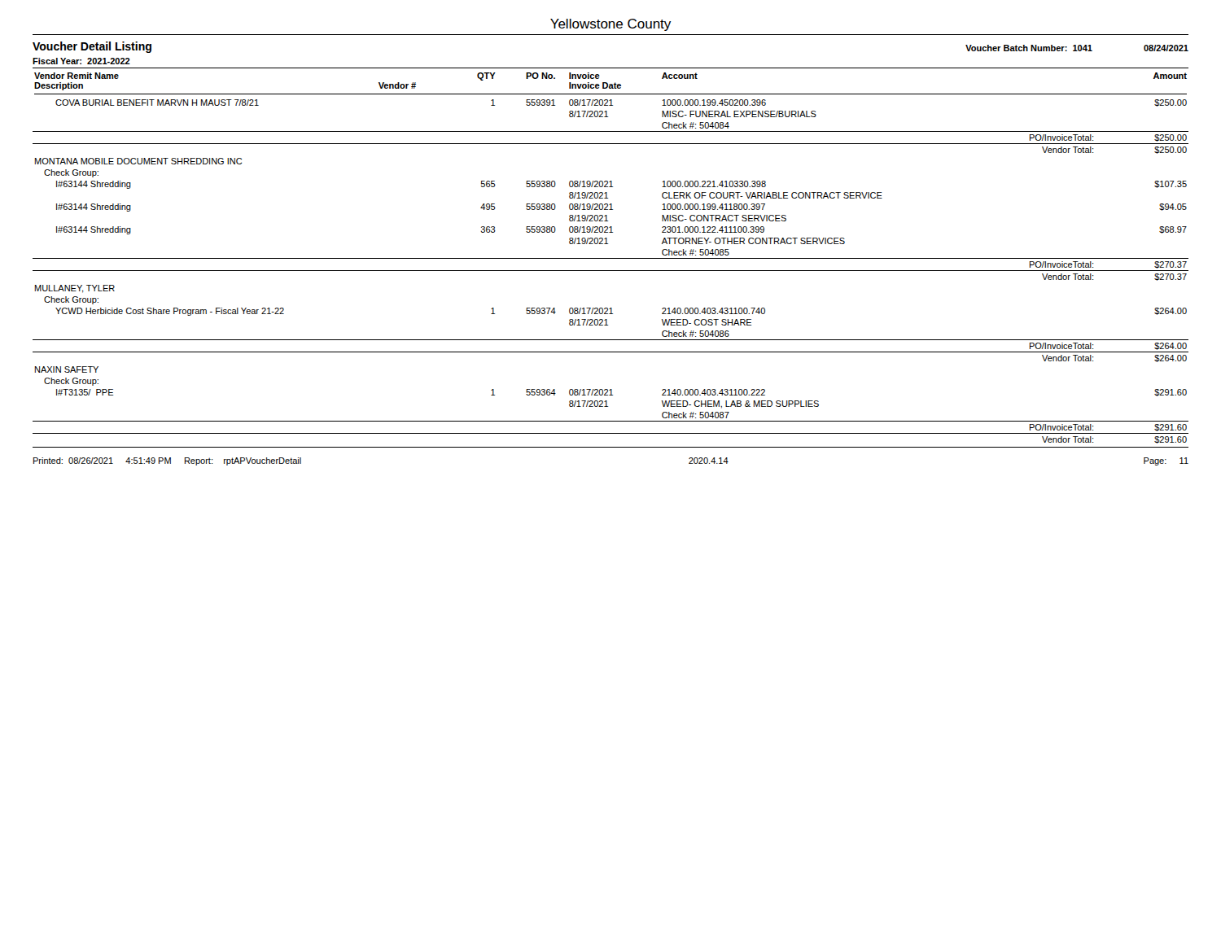Yellowstone County
Voucher Detail Listing
Voucher Batch Number: 1041 08/24/2021
Fiscal Year: 2021-2022
| Vendor Remit Name Description | Vendor # | QTY | PO No. | Invoice Invoice Date | Account | Amount |
| --- | --- | --- | --- | --- | --- | --- |
| COVA BURIAL BENEFIT MARVN H MAUST 7/8/21 | 1 | 559391 | 08/17/2021 | 1000.000.199.450200.396 | $250.00 |
| | 8/17/2021 | MISC- FUNERAL EXPENSE/BURIALS | |
| | Check #: 504084 | |
| | PO/InvoiceTotal: | $250.00 |
| | Vendor Total: | $250.00 |
| MONTANA MOBILE DOCUMENT SHREDDING INC |
| Check Group: |
| I#63144 Shredding | 565 | 559380 | 08/19/2021 | 1000.000.221.410330.398 | $107.35 |
| | 8/19/2021 | CLERK OF COURT- VARIABLE CONTRACT SERVICE | |
| I#63144 Shredding | 495 | 559380 | 08/19/2021 | 1000.000.199.411800.397 | $94.05 |
| | 8/19/2021 | MISC- CONTRACT SERVICES | |
| I#63144 Shredding | 363 | 559380 | 08/19/2021 | 2301.000.122.411100.399 | $68.97 |
| | 8/19/2021 | ATTORNEY- OTHER CONTRACT SERVICES | |
| | Check #: 504085 | |
| | PO/InvoiceTotal: | $270.37 |
| | Vendor Total: | $270.37 |
| MULLANEY, TYLER |
| Check Group: |
| YCWD Herbicide Cost Share Program - Fiscal Year 21-22 | 1 | 559374 | 08/17/2021 | 2140.000.403.431100.740 | $264.00 |
| | 8/17/2021 | WEED- COST SHARE | |
| | Check #: 504086 | |
| | PO/InvoiceTotal: | $264.00 |
| | Vendor Total: | $264.00 |
| NAXIN SAFETY |
| Check Group: |
| I#T3135/ PPE | 1 | 559364 | 08/17/2021 | 2140.000.403.431100.222 | $291.60 |
| | 8/17/2021 | WEED- CHEM, LAB & MED SUPPLIES | |
| | Check #: 504087 | |
| | PO/InvoiceTotal: | $291.60 |
| | Vendor Total: | $291.60 |
Printed: 08/26/2021 4:51:49 PM Report: rptAPVoucherDetail
2020.4.14
Page: 11